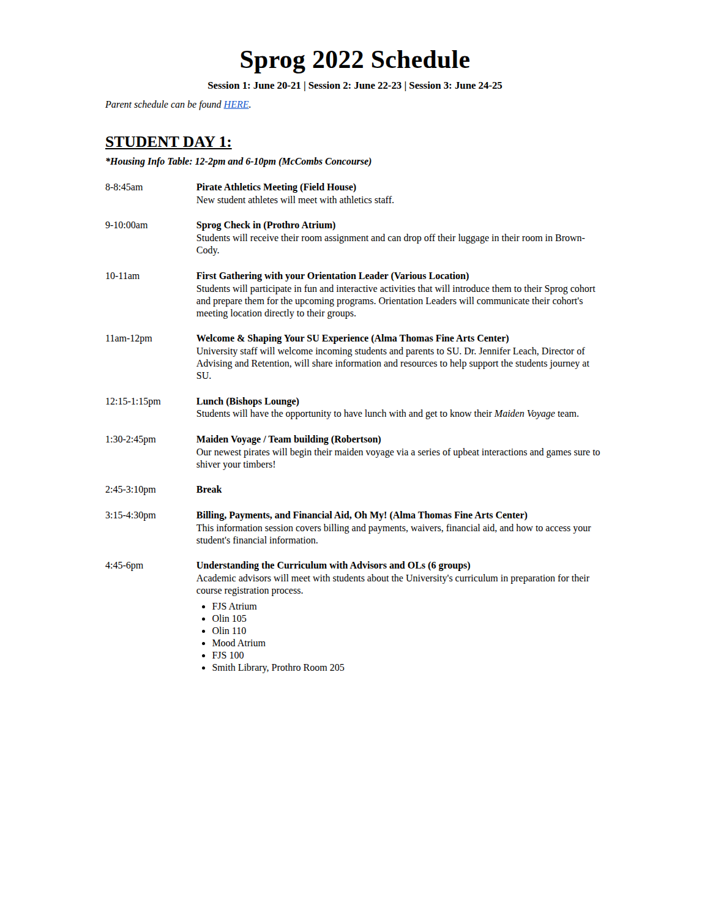Sprog 2022 Schedule
Session 1: June 20-21 | Session 2: June 22-23 | Session 3: June 24-25
Parent schedule can be found HERE.
STUDENT DAY 1:
*Housing Info Table: 12-2pm and 6-10pm (McCombs Concourse)
| 8-8:45am | Pirate Athletics Meeting (Field House) New student athletes will meet with athletics staff. |
| 9-10:00am | Sprog Check in (Prothro Atrium) Students will receive their room assignment and can drop off their luggage in their room in Brown-Cody. |
| 10-11am | First Gathering with your Orientation Leader (Various Location) Students will participate in fun and interactive activities that will introduce them to their Sprog cohort and prepare them for the upcoming programs. Orientation Leaders will communicate their cohort's meeting location directly to their groups. |
| 11am-12pm | Welcome & Shaping Your SU Experience (Alma Thomas Fine Arts Center) University staff will welcome incoming students and parents to SU. Dr. Jennifer Leach, Director of Advising and Retention, will share information and resources to help support the students journey at SU. |
| 12:15-1:15pm | Lunch (Bishops Lounge) Students will have the opportunity to have lunch with and get to know their Maiden Voyage team. |
| 1:30-2:45pm | Maiden Voyage / Team building (Robertson) Our newest pirates will begin their maiden voyage via a series of upbeat interactions and games sure to shiver your timbers! |
| 2:45-3:10pm | Break |
| 3:15-4:30pm | Billing, Payments, and Financial Aid, Oh My! (Alma Thomas Fine Arts Center) This information session covers billing and payments, waivers, financial aid, and how to access your student's financial information. |
| 4:45-6pm | Understanding the Curriculum with Advisors and OLs (6 groups) Academic advisors will meet with students about the University's curriculum in preparation for their course registration process. FJS Atrium Olin 105 Olin 110 Mood Atrium FJS 100 Smith Library, Prothro Room 205 |